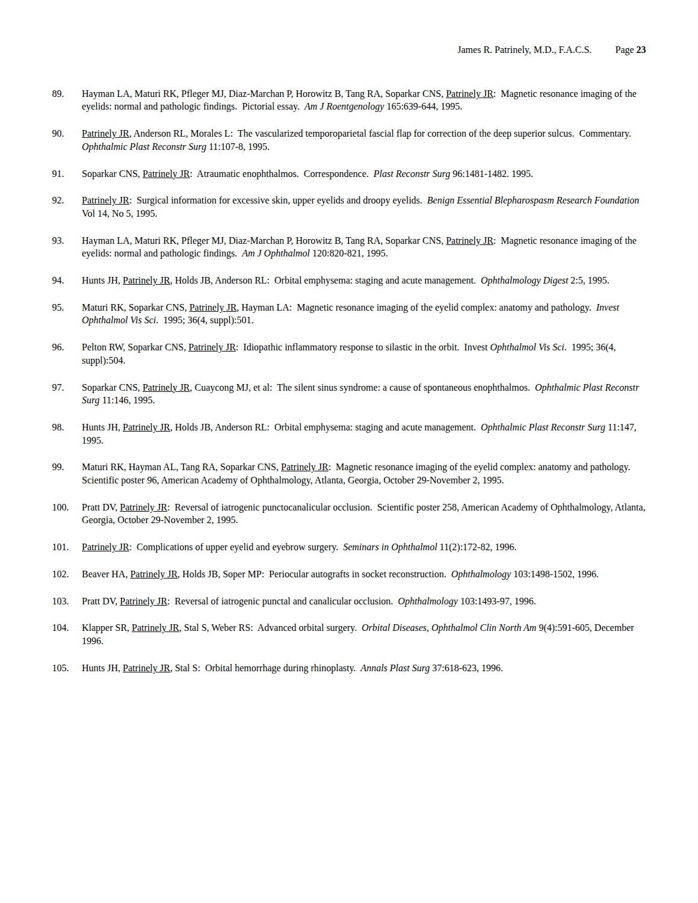James R. Patrinely, M.D., F.A.C.S. Page 23
89. Hayman LA, Maturi RK, Pfleger MJ, Diaz-Marchan P, Horowitz B, Tang RA, Soparkar CNS, Patrinely JR: Magnetic resonance imaging of the eyelids: normal and pathologic findings. Pictorial essay. Am J Roentgenology 165:639-644, 1995.
90. Patrinely JR, Anderson RL, Morales L: The vascularized temporoparietal fascial flap for correction of the deep superior sulcus. Commentary. Ophthalmic Plast Reconstr Surg 11:107-8, 1995.
91. Soparkar CNS, Patrinely JR: Atraumatic enophthalmos. Correspondence. Plast Reconstr Surg 96:1481-1482. 1995.
92. Patrinely JR: Surgical information for excessive skin, upper eyelids and droopy eyelids. Benign Essential Blepharospasm Research Foundation Vol 14, No 5, 1995.
93. Hayman LA, Maturi RK, Pfleger MJ, Diaz-Marchan P, Horowitz B, Tang RA, Soparkar CNS, Patrinely JR: Magnetic resonance imaging of the eyelids: normal and pathologic findings. Am J Ophthalmol 120:820-821, 1995.
94. Hunts JH, Patrinely JR, Holds JB, Anderson RL: Orbital emphysema: staging and acute management. Ophthalmology Digest 2:5, 1995.
95. Maturi RK, Soparkar CNS, Patrinely JR, Hayman LA: Magnetic resonance imaging of the eyelid complex: anatomy and pathology. Invest Ophthalmol Vis Sci. 1995; 36(4, suppl):501.
96. Pelton RW, Soparkar CNS, Patrinely JR: Idiopathic inflammatory response to silastic in the orbit. Invest Ophthalmol Vis Sci. 1995; 36(4, suppl):504.
97. Soparkar CNS, Patrinely JR, Cuaycong MJ, et al: The silent sinus syndrome: a cause of spontaneous enophthalmos. Ophthalmic Plast Reconstr Surg 11:146, 1995.
98. Hunts JH, Patrinely JR, Holds JB, Anderson RL: Orbital emphysema: staging and acute management. Ophthalmic Plast Reconstr Surg 11:147, 1995.
99. Maturi RK, Hayman AL, Tang RA, Soparkar CNS, Patrinely JR: Magnetic resonance imaging of the eyelid complex: anatomy and pathology. Scientific poster 96, American Academy of Ophthalmology, Atlanta, Georgia, October 29-November 2, 1995.
100. Pratt DV, Patrinely JR: Reversal of iatrogenic punctocanalicular occlusion. Scientific poster 258, American Academy of Ophthalmology, Atlanta, Georgia, October 29-November 2, 1995.
101. Patrinely JR: Complications of upper eyelid and eyebrow surgery. Seminars in Ophthalmol 11(2):172-82, 1996.
102. Beaver HA, Patrinely JR, Holds JB, Soper MP: Periocular autografts in socket reconstruction. Ophthalmology 103:1498-1502, 1996.
103. Pratt DV, Patrinely JR: Reversal of iatrogenic punctal and canalicular occlusion. Ophthalmology 103:1493-97, 1996.
104. Klapper SR, Patrinely JR, Stal S, Weber RS: Advanced orbital surgery. Orbital Diseases, Ophthalmol Clin North Am 9(4):591-605, December 1996.
105. Hunts JH, Patrinely JR, Stal S: Orbital hemorrhage during rhinoplasty. Annals Plast Surg 37:618-623, 1996.